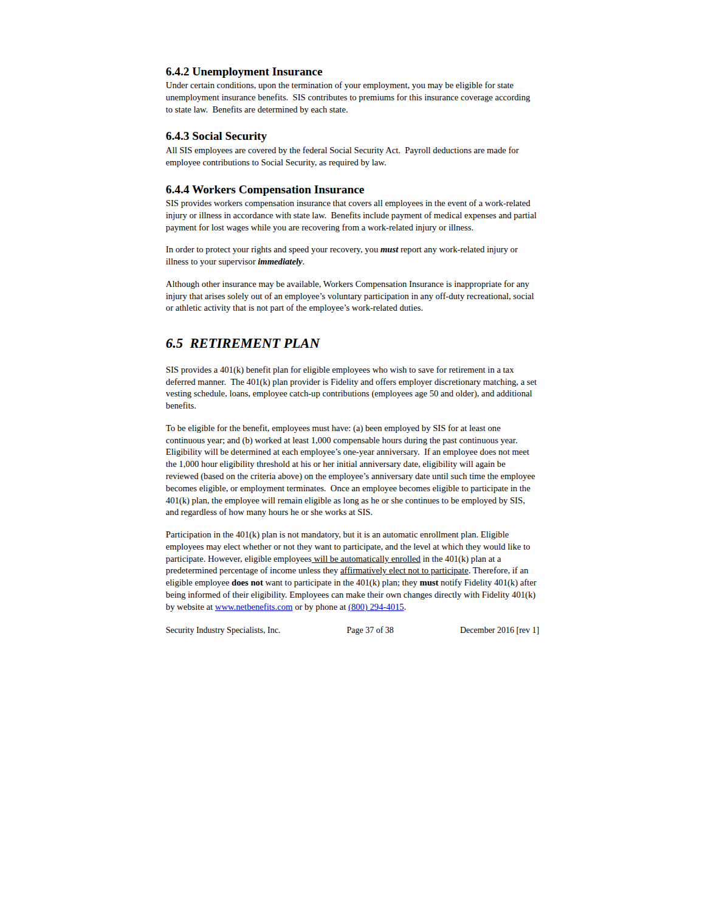6.4.2 Unemployment Insurance
Under certain conditions, upon the termination of your employment, you may be eligible for state unemployment insurance benefits. SIS contributes to premiums for this insurance coverage according to state law. Benefits are determined by each state.
6.4.3 Social Security
All SIS employees are covered by the federal Social Security Act. Payroll deductions are made for employee contributions to Social Security, as required by law.
6.4.4 Workers Compensation Insurance
SIS provides workers compensation insurance that covers all employees in the event of a work-related injury or illness in accordance with state law. Benefits include payment of medical expenses and partial payment for lost wages while you are recovering from a work-related injury or illness.
In order to protect your rights and speed your recovery, you must report any work-related injury or illness to your supervisor immediately.
Although other insurance may be available, Workers Compensation Insurance is inappropriate for any injury that arises solely out of an employee’s voluntary participation in any off-duty recreational, social or athletic activity that is not part of the employee’s work-related duties.
6.5 RETIREMENT PLAN
SIS provides a 401(k) benefit plan for eligible employees who wish to save for retirement in a tax deferred manner. The 401(k) plan provider is Fidelity and offers employer discretionary matching, a set vesting schedule, loans, employee catch-up contributions (employees age 50 and older), and additional benefits.
To be eligible for the benefit, employees must have: (a) been employed by SIS for at least one continuous year; and (b) worked at least 1,000 compensable hours during the past continuous year. Eligibility will be determined at each employee’s one-year anniversary. If an employee does not meet the 1,000 hour eligibility threshold at his or her initial anniversary date, eligibility will again be reviewed (based on the criteria above) on the employee’s anniversary date until such time the employee becomes eligible, or employment terminates. Once an employee becomes eligible to participate in the 401(k) plan, the employee will remain eligible as long as he or she continues to be employed by SIS, and regardless of how many hours he or she works at SIS.
Participation in the 401(k) plan is not mandatory, but it is an automatic enrollment plan. Eligible employees may elect whether or not they want to participate, and the level at which they would like to participate. However, eligible employees will be automatically enrolled in the 401(k) plan at a predetermined percentage of income unless they affirmatively elect not to participate. Therefore, if an eligible employee does not want to participate in the 401(k) plan; they must notify Fidelity 401(k) after being informed of their eligibility. Employees can make their own changes directly with Fidelity 401(k) by website at www.netbenefits.com or by phone at (800) 294-4015.
Security Industry Specialists, Inc. Page 37 of 38 December 2016 [rev 1]